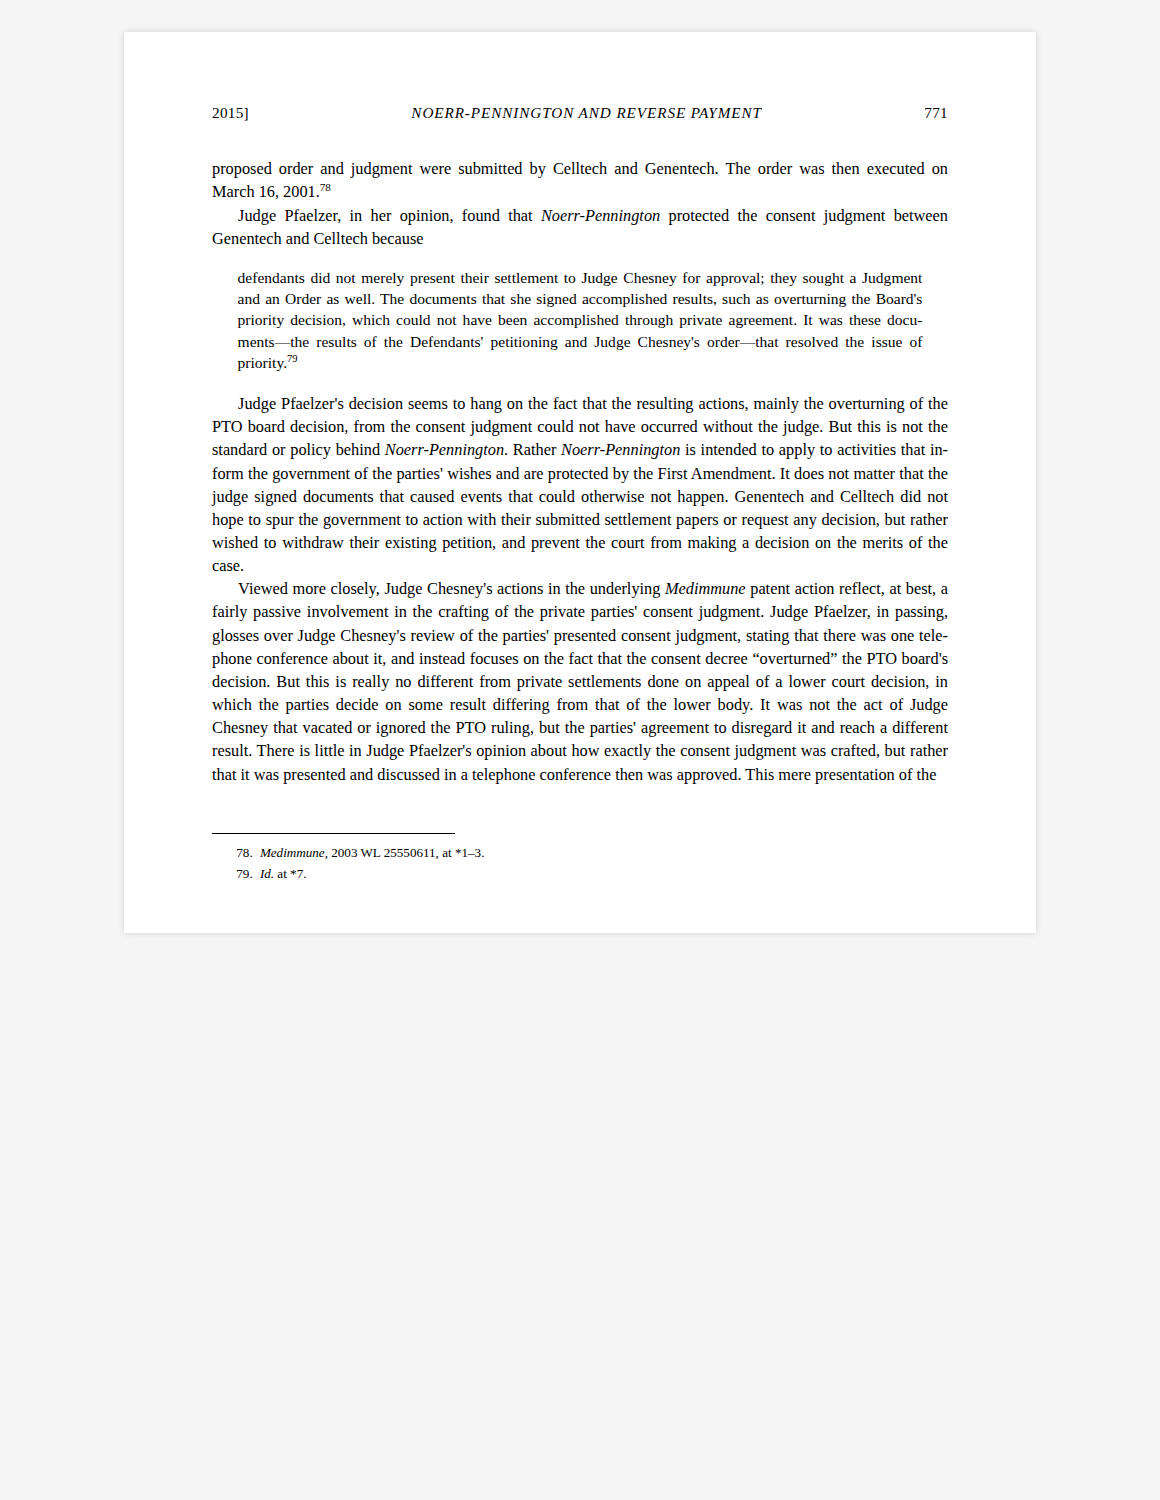2015] Noerr-Pennington and Reverse Payment 771
proposed order and judgment were submitted by Celltech and Genentech. The order was then executed on March 16, 2001.78
Judge Pfaelzer, in her opinion, found that Noerr-Pennington protected the consent judgment between Genentech and Celltech because
defendants did not merely present their settlement to Judge Chesney for approval; they sought a Judgment and an Order as well. The documents that she signed accomplished results, such as overturning the Board's priority decision, which could not have been accomplished through private agreement. It was these documents—the results of the Defendants' petitioning and Judge Chesney's order—that resolved the issue of priority.79
Judge Pfaelzer's decision seems to hang on the fact that the resulting actions, mainly the overturning of the PTO board decision, from the consent judgment could not have occurred without the judge. But this is not the standard or policy behind Noerr-Pennington. Rather Noerr-Pennington is intended to apply to activities that inform the government of the parties' wishes and are protected by the First Amendment. It does not matter that the judge signed documents that caused events that could otherwise not happen. Genentech and Celltech did not hope to spur the government to action with their submitted settlement papers or request any decision, but rather wished to withdraw their existing petition, and prevent the court from making a decision on the merits of the case.
Viewed more closely, Judge Chesney's actions in the underlying Medimmune patent action reflect, at best, a fairly passive involvement in the crafting of the private parties' consent judgment. Judge Pfaelzer, in passing, glosses over Judge Chesney's review of the parties' presented consent judgment, stating that there was one telephone conference about it, and instead focuses on the fact that the consent decree “overturned” the PTO board's decision. But this is really no different from private settlements done on appeal of a lower court decision, in which the parties decide on some result differing from that of the lower body. It was not the act of Judge Chesney that vacated or ignored the PTO ruling, but the parties' agreement to disregard it and reach a different result. There is little in Judge Pfaelzer's opinion about how exactly the consent judgment was crafted, but rather that it was presented and discussed in a telephone conference then was approved. This mere presentation of the
78. Medimmune, 2003 WL 25550611, at *1–3.
79. Id. at *7.